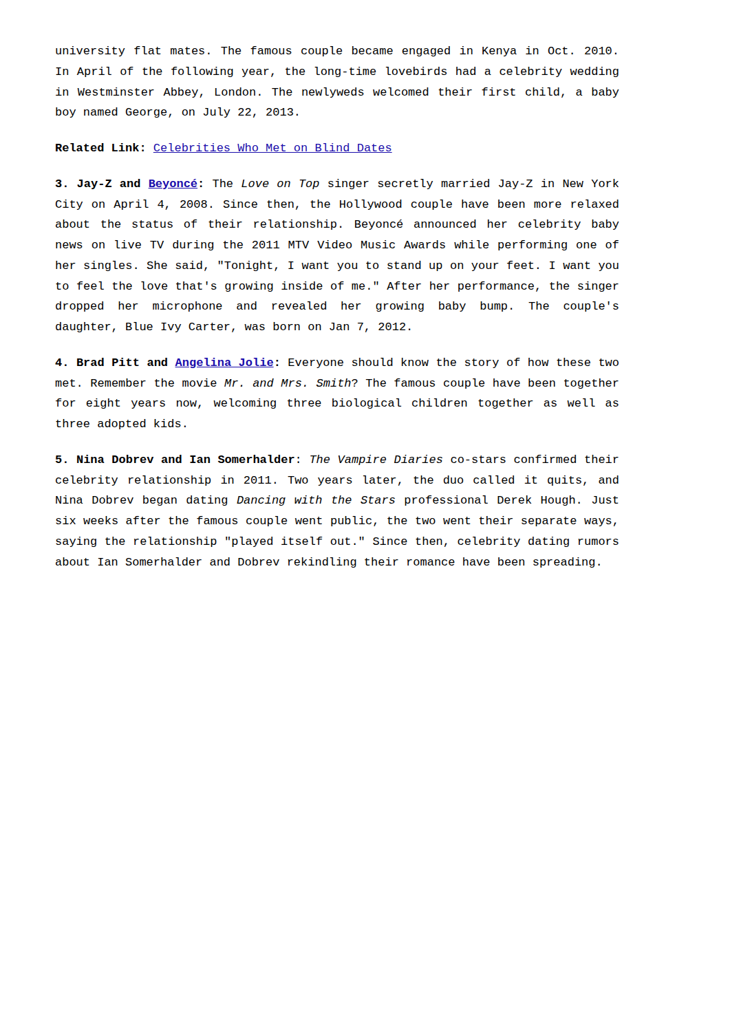university flat mates. The famous couple became engaged in Kenya in Oct. 2010. In April of the following year, the long-time lovebirds had a celebrity wedding in Westminster Abbey, London. The newlyweds welcomed their first child, a baby boy named George, on July 22, 2013.
Related Link: Celebrities Who Met on Blind Dates
3. Jay-Z and Beyoncé: The Love on Top singer secretly married Jay-Z in New York City on April 4, 2008. Since then, the Hollywood couple have been more relaxed about the status of their relationship. Beyoncé announced her celebrity baby news on live TV during the 2011 MTV Video Music Awards while performing one of her singles. She said, "Tonight, I want you to stand up on your feet. I want you to feel the love that's growing inside of me." After her performance, the singer dropped her microphone and revealed her growing baby bump. The couple's daughter, Blue Ivy Carter, was born on Jan 7, 2012.
4. Brad Pitt and Angelina Jolie: Everyone should know the story of how these two met. Remember the movie Mr. and Mrs. Smith? The famous couple have been together for eight years now, welcoming three biological children together as well as three adopted kids.
5. Nina Dobrev and Ian Somerhalder: The Vampire Diaries co-stars confirmed their celebrity relationship in 2011. Two years later, the duo called it quits, and Nina Dobrev began dating Dancing with the Stars professional Derek Hough. Just six weeks after the famous couple went public, the two went their separate ways, saying the relationship "played itself out." Since then, celebrity dating rumors about Ian Somerhalder and Dobrev rekindling their romance have been spreading.